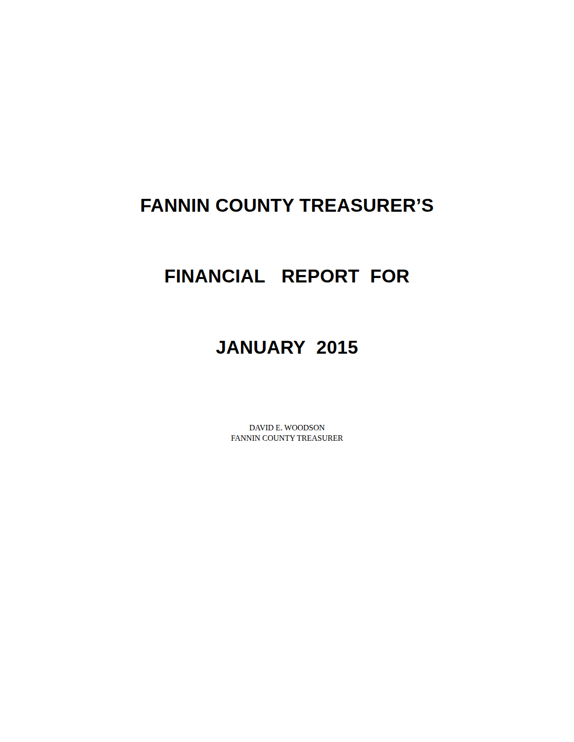FANNIN COUNTY TREASURER’S
FINANCIAL REPORT FOR
JANUARY 2015
DAVID E. WOODSON
FANNIN COUNTY TREASURER